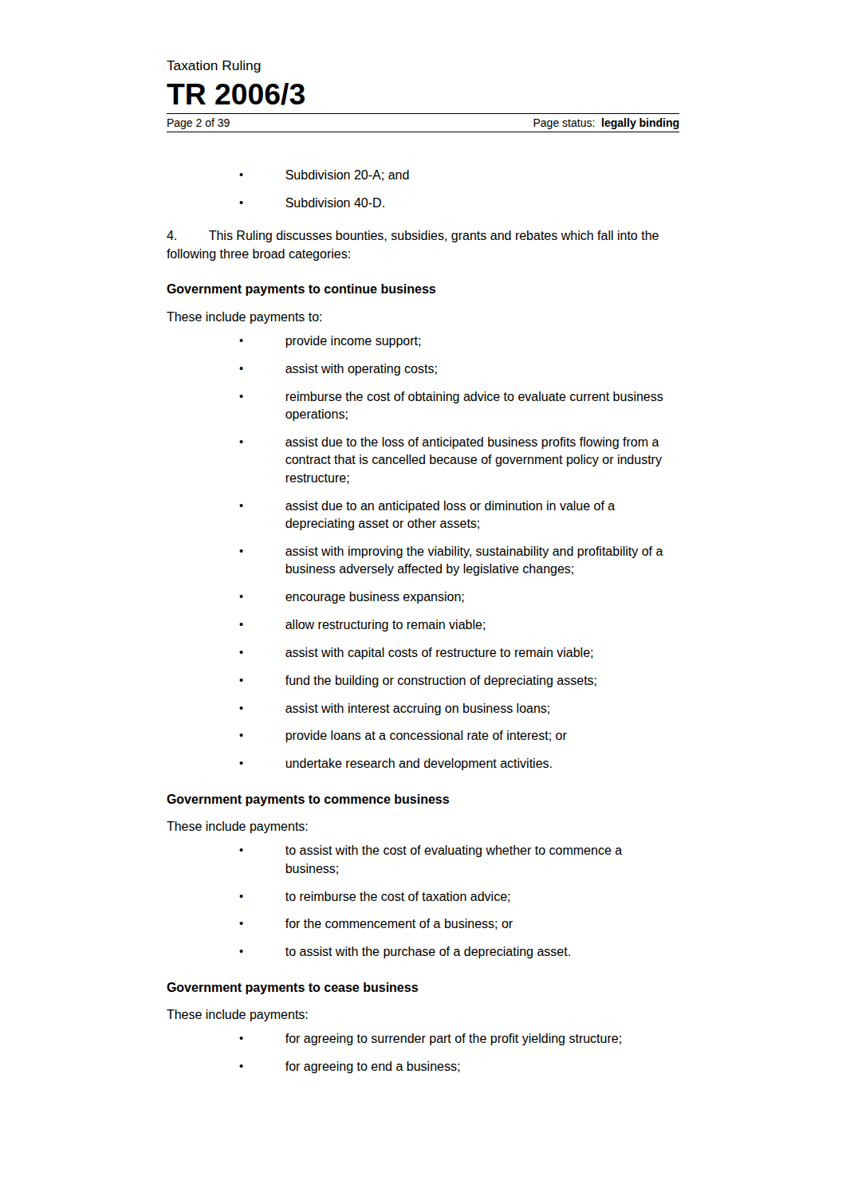Taxation Ruling
TR 2006/3
Page 2 of 39
Page status: legally binding
Subdivision 20-A; and
Subdivision 40-D.
4. This Ruling discusses bounties, subsidies, grants and rebates which fall into the following three broad categories:
Government payments to continue business
These include payments to:
provide income support;
assist with operating costs;
reimburse the cost of obtaining advice to evaluate current business operations;
assist due to the loss of anticipated business profits flowing from a contract that is cancelled because of government policy or industry restructure;
assist due to an anticipated loss or diminution in value of a depreciating asset or other assets;
assist with improving the viability, sustainability and profitability of a business adversely affected by legislative changes;
encourage business expansion;
allow restructuring to remain viable;
assist with capital costs of restructure to remain viable;
fund the building or construction of depreciating assets;
assist with interest accruing on business loans;
provide loans at a concessional rate of interest; or
undertake research and development activities.
Government payments to commence business
These include payments:
to assist with the cost of evaluating whether to commence a business;
to reimburse the cost of taxation advice;
for the commencement of a business; or
to assist with the purchase of a depreciating asset.
Government payments to cease business
These include payments:
for agreeing to surrender part of the profit yielding structure;
for agreeing to end a business;